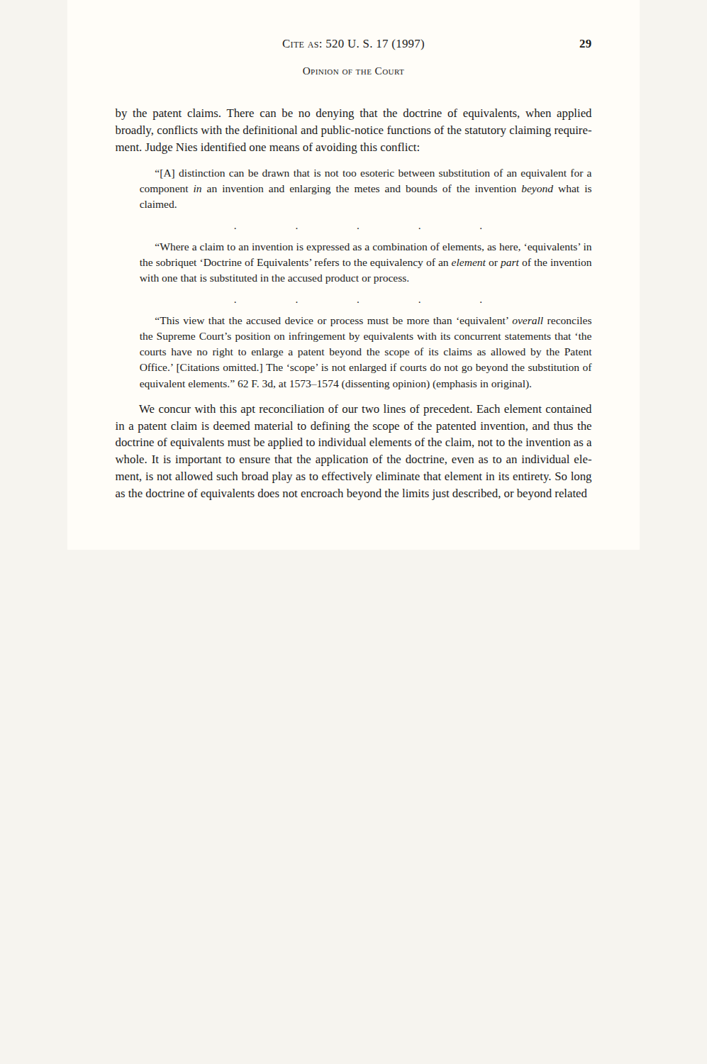Cite as: 520 U. S. 17 (1997) 29
Opinion of the Court
by the patent claims. There can be no denying that the doctrine of equivalents, when applied broadly, conflicts with the definitional and public-notice functions of the statutory claiming requirement. Judge Nies identified one means of avoiding this conflict:
“[A] distinction can be drawn that is not too esoteric between substitution of an equivalent for a component in an invention and enlarging the metes and bounds of the invention beyond what is claimed.
. . . . .
“Where a claim to an invention is expressed as a combination of elements, as here, ‘equivalents’ in the sobriquet ‘Doctrine of Equivalents’ refers to the equivalency of an element or part of the invention with one that is substituted in the accused product or process.
. . . . .
“This view that the accused device or process must be more than ‘equivalent’ overall reconciles the Supreme Court’s position on infringement by equivalents with its concurrent statements that ‘the courts have no right to enlarge a patent beyond the scope of its claims as allowed by the Patent Office.’ [Citations omitted.] The ‘scope’ is not enlarged if courts do not go beyond the substitution of equivalent elements.” 62 F. 3d, at 1573–1574 (dissenting opinion) (emphasis in original).
We concur with this apt reconciliation of our two lines of precedent. Each element contained in a patent claim is deemed material to defining the scope of the patented invention, and thus the doctrine of equivalents must be applied to individual elements of the claim, not to the invention as a whole. It is important to ensure that the application of the doctrine, even as to an individual element, is not allowed such broad play as to effectively eliminate that element in its entirety. So long as the doctrine of equivalents does not encroach beyond the limits just described, or beyond related